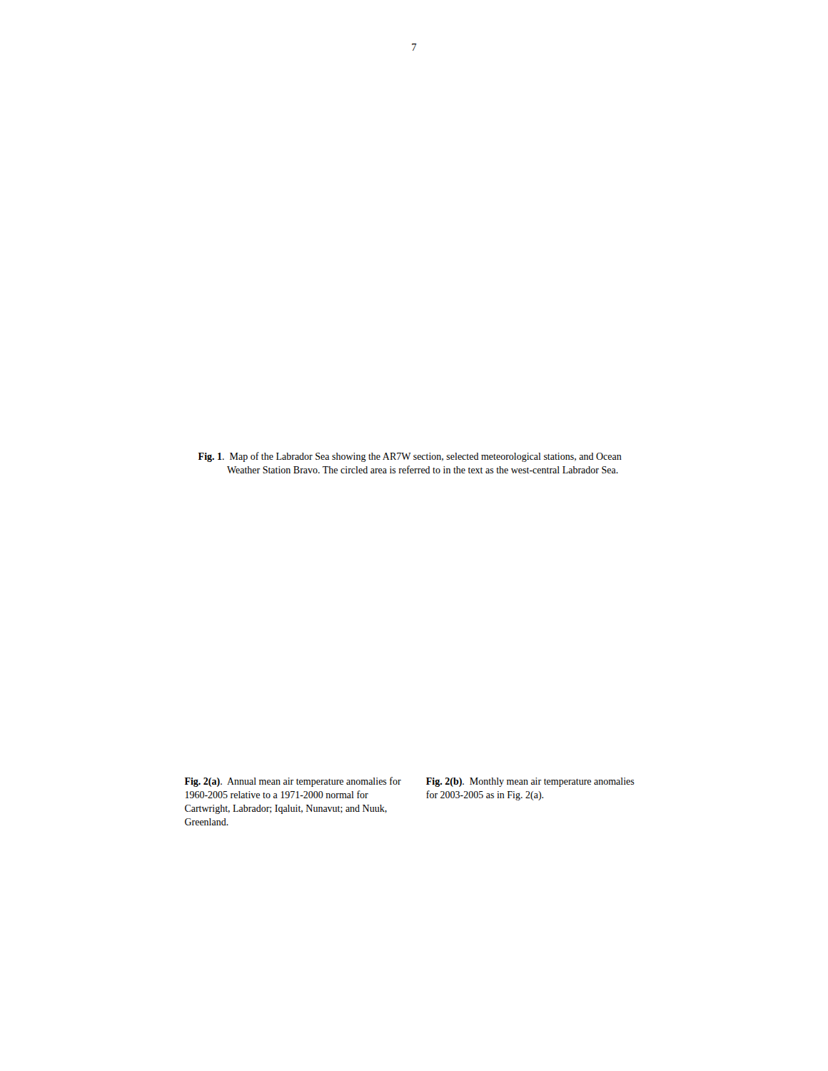7
Fig. 1. Map of the Labrador Sea showing the AR7W section, selected meteorological stations, and Ocean Weather Station Bravo. The circled area is referred to in the text as the west-central Labrador Sea.
Fig. 2(a). Annual mean air temperature anomalies for 1960-2005 relative to a 1971-2000 normal for Cartwright, Labrador; Iqaluit, Nunavut; and Nuuk, Greenland.
Fig. 2(b). Monthly mean air temperature anomalies for 2003-2005 as in Fig. 2(a).